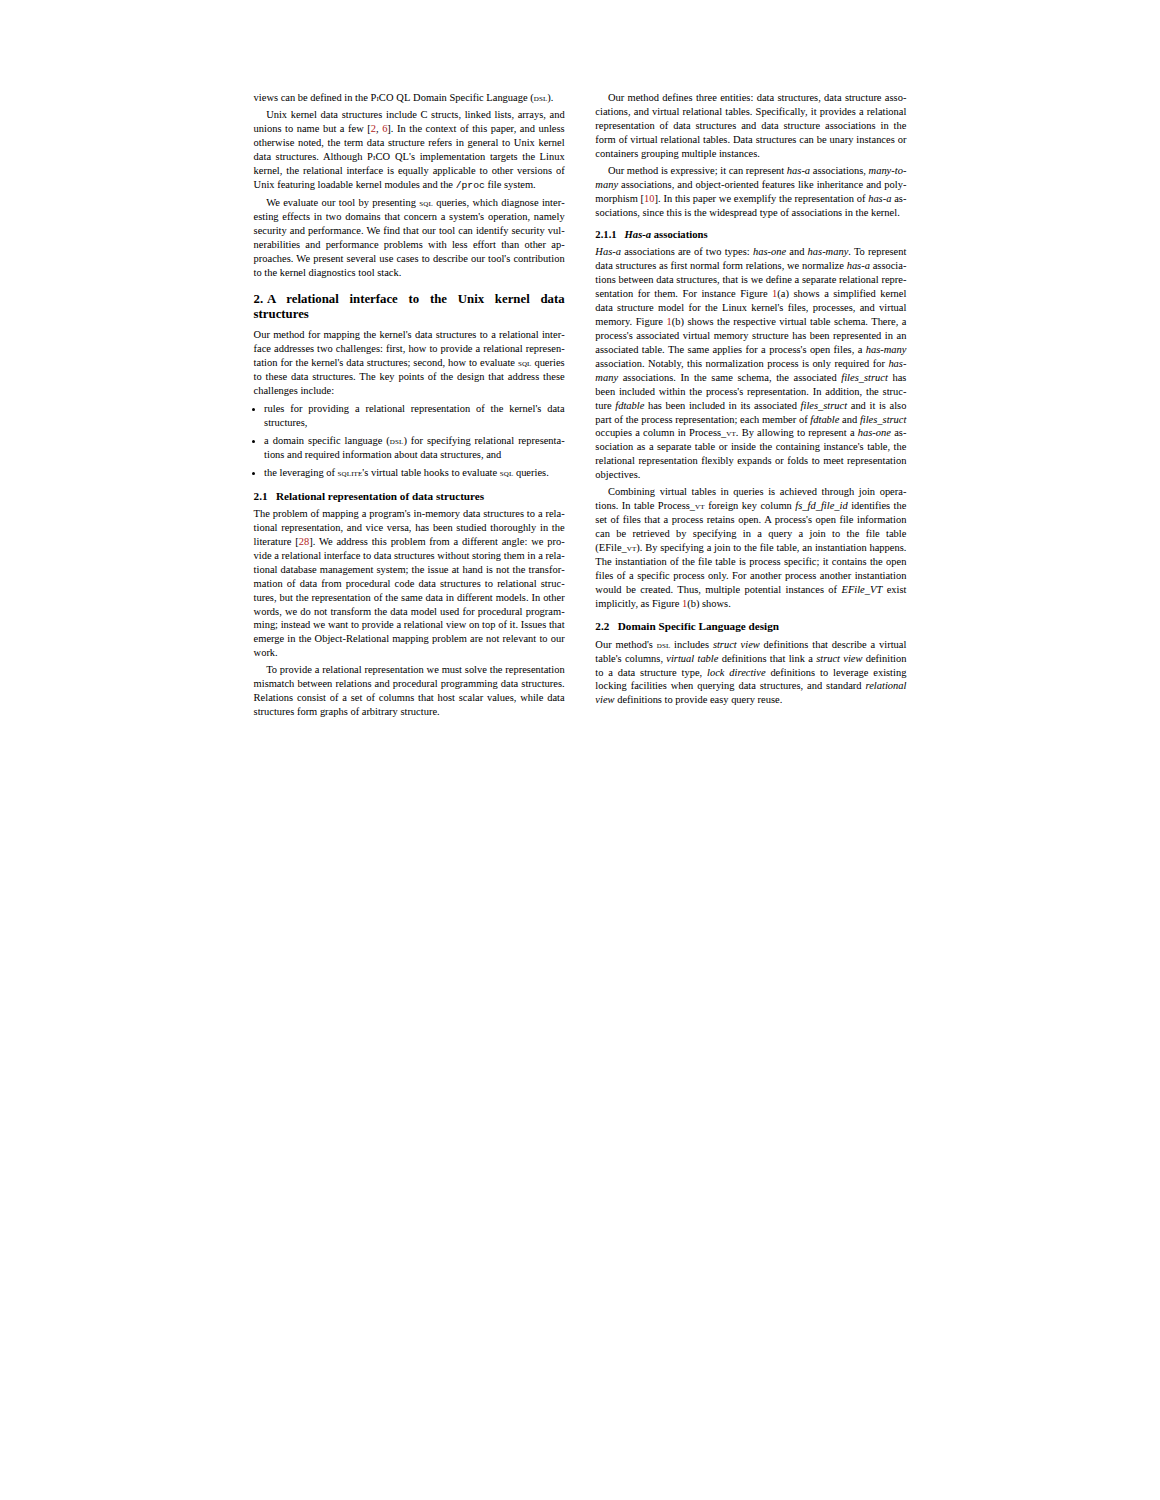views can be defined in the PiCO QL Domain Specific Language (dsl).
Unix kernel data structures include C structs, linked lists, arrays, and unions to name but a few [2, 6]. In the context of this paper, and unless otherwise noted, the term data structure refers in general to Unix kernel data structures. Although PiCO QL's implementation targets the Linux kernel, the relational interface is equally applicable to other versions of Unix featuring loadable kernel modules and the /proc file system.
We evaluate our tool by presenting sql queries, which diagnose interesting effects in two domains that concern a system's operation, namely security and performance. We find that our tool can identify security vulnerabilities and performance problems with less effort than other approaches. We present several use cases to describe our tool's contribution to the kernel diagnostics tool stack.
2. A relational interface to the Unix kernel data structures
Our method for mapping the kernel's data structures to a relational interface addresses two challenges: first, how to provide a relational representation for the kernel's data structures; second, how to evaluate sql queries to these data structures. The key points of the design that address these challenges include:
rules for providing a relational representation of the kernel's data structures,
a domain specific language (dsl) for specifying relational representations and required information about data structures, and
the leveraging of sqlite's virtual table hooks to evaluate sql queries.
2.1 Relational representation of data structures
The problem of mapping a program's in-memory data structures to a relational representation, and vice versa, has been studied thoroughly in the literature [28]. We address this problem from a different angle: we provide a relational interface to data structures without storing them in a relational database management system; the issue at hand is not the transformation of data from procedural code data structures to relational structures, but the representation of the same data in different models. In other words, we do not transform the data model used for procedural programming; instead we want to provide a relational view on top of it. Issues that emerge in the Object-Relational mapping problem are not relevant to our work.
To provide a relational representation we must solve the representation mismatch between relations and procedural programming data structures. Relations consist of a set of columns that host scalar values, while data structures form graphs of arbitrary structure.
Our method defines three entities: data structures, data structure associations, and virtual relational tables. Specifically, it provides a relational representation of data structures and data structure associations in the form of virtual relational tables. Data structures can be unary instances or containers grouping multiple instances.
Our method is expressive; it can represent has-a associations, many-to-many associations, and object-oriented features like inheritance and polymorphism [10]. In this paper we exemplify the representation of has-a associations, since this is the widespread type of associations in the kernel.
2.1.1 Has-a associations
Has-a associations are of two types: has-one and has-many. To represent data structures as first normal form relations, we normalize has-a associations between data structures, that is we define a separate relational representation for them. For instance Figure 1(a) shows a simplified kernel data structure model for the Linux kernel's files, processes, and virtual memory. Figure 1(b) shows the respective virtual table schema. There, a process's associated virtual memory structure has been represented in an associated table. The same applies for a process's open files, a has-many association. Notably, this normalization process is only required for has-many associations. In the same schema, the associated files_struct has been included within the process's representation. In addition, the structure fdtable has been included in its associated files_struct and it is also part of the process representation; each member of fdtable and files_struct occupies a column in Process_vt. By allowing to represent a has-one association as a separate table or inside the containing instance's table, the relational representation flexibly expands or folds to meet representation objectives.
Combining virtual tables in queries is achieved through join operations. In table Process_vt foreign key column fs_fd_file_id identifies the set of files that a process retains open. A process's open file information can be retrieved by specifying in a query a join to the file table (EFile_vt). By specifying a join to the file table, an instantiation happens. The instantiation of the file table is process specific; it contains the open files of a specific process only. For another process another instantiation would be created. Thus, multiple potential instances of EFile_VT exist implicitly, as Figure 1(b) shows.
2.2 Domain Specific Language design
Our method's dsl includes struct view definitions that describe a virtual table's columns, virtual table definitions that link a struct view definition to a data structure type, lock directive definitions to leverage existing locking facilities when querying data structures, and standard relational view definitions to provide easy query reuse.